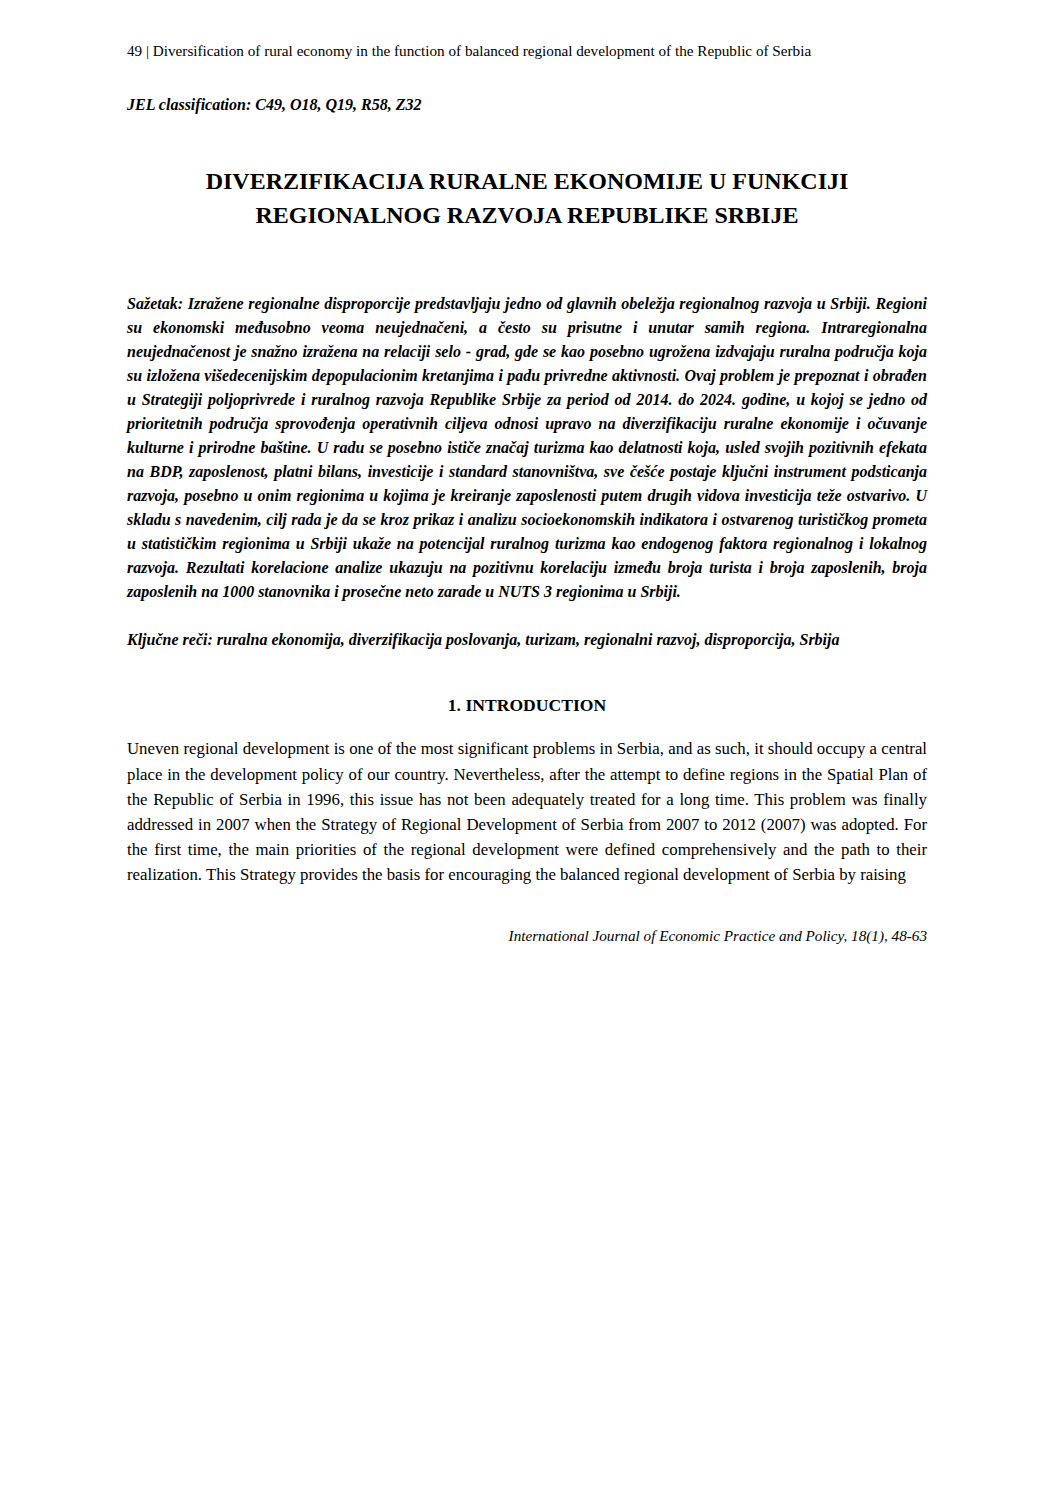49 | Diversification of rural economy in the function of balanced regional development of the Republic of Serbia
JEL classification: C49, O18, Q19, R58, Z32
DIVERZIFIKACIJA RURALNE EKONOMIJE U FUNKCIJI REGIONALNOG RAZVOJA REPUBLIKE SRBIJE
Sažetak: Izražene regionalne disproporcije predstavljaju jedno od glavnih obeležja regionalnog razvoja u Srbiji. Regioni su ekonomski međusobno veoma neujednačeni, a često su prisutne i unutar samih regiona. Intraregionalna neujednačenost je snažno izražena na relaciji selo - grad, gde se kao posebno ugrožena izdvajaju ruralna područja koja su izložena višedecenijskim depopulacionim kretanjima i padu privredne aktivnosti. Ovaj problem je prepoznat i obrađen u Strategiji poljoprivrede i ruralnog razvoja Republike Srbije za period od 2014. do 2024. godine, u kojoj se jedno od prioritetnih područja sprovođenja operativnih ciljeva odnosi upravo na diverzifikaciju ruralne ekonomije i očuvanje kulturne i prirodne baštine. U radu se posebno ističe značaj turizma kao delatnosti koja, usled svojih pozitivnih efekata na BDP, zaposlenost, platni bilans, investicije i standard stanovništva, sve češće postaje ključni instrument podsticanja razvoja, posebno u onim regionima u kojima je kreiranje zaposlenosti putem drugih vidova investicija teže ostvarivo. U skladu s navedenim, cilj rada je da se kroz prikaz i analizu socioekonomskih indikatora i ostvarenog turističkog prometa u statističkim regionima u Srbiji ukaže na potencijal ruralnog turizma kao endogenog faktora regionalnog i lokalnog razvoja. Rezultati korelacione analize ukazuju na pozitivnu korelaciju između broja turista i broja zaposlenih, broja zaposlenih na 1000 stanovnika i prosečne neto zarade u NUTS 3 regionima u Srbiji.
Ključne reči: ruralna ekonomija, diverzifikacija poslovanja, turizam, regionalni razvoj, disproporcija, Srbija
1. INTRODUCTION
Uneven regional development is one of the most significant problems in Serbia, and as such, it should occupy a central place in the development policy of our country. Nevertheless, after the attempt to define regions in the Spatial Plan of the Republic of Serbia in 1996, this issue has not been adequately treated for a long time. This problem was finally addressed in 2007 when the Strategy of Regional Development of Serbia from 2007 to 2012 (2007) was adopted. For the first time, the main priorities of the regional development were defined comprehensively and the path to their realization. This Strategy provides the basis for encouraging the balanced regional development of Serbia by raising
International Journal of Economic Practice and Policy, 18(1), 48-63